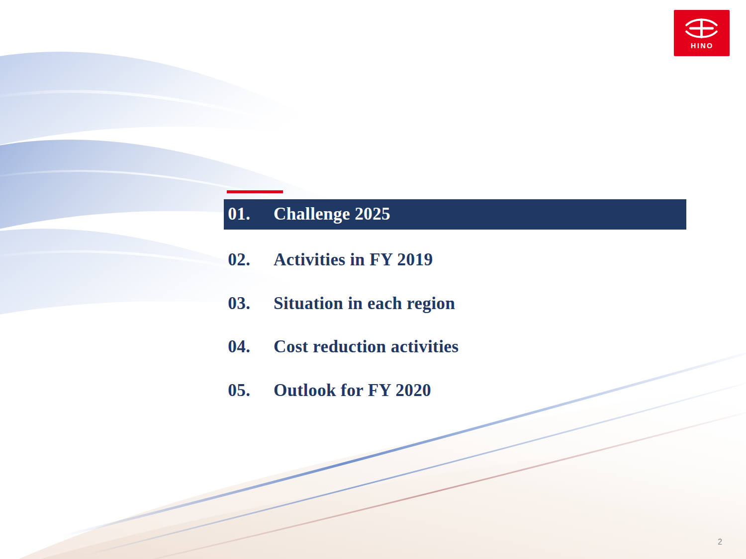HINO
01. Challenge 2025
02. Activities in FY 2019
03. Situation in each region
04. Cost reduction activities
05. Outlook for FY 2020
2